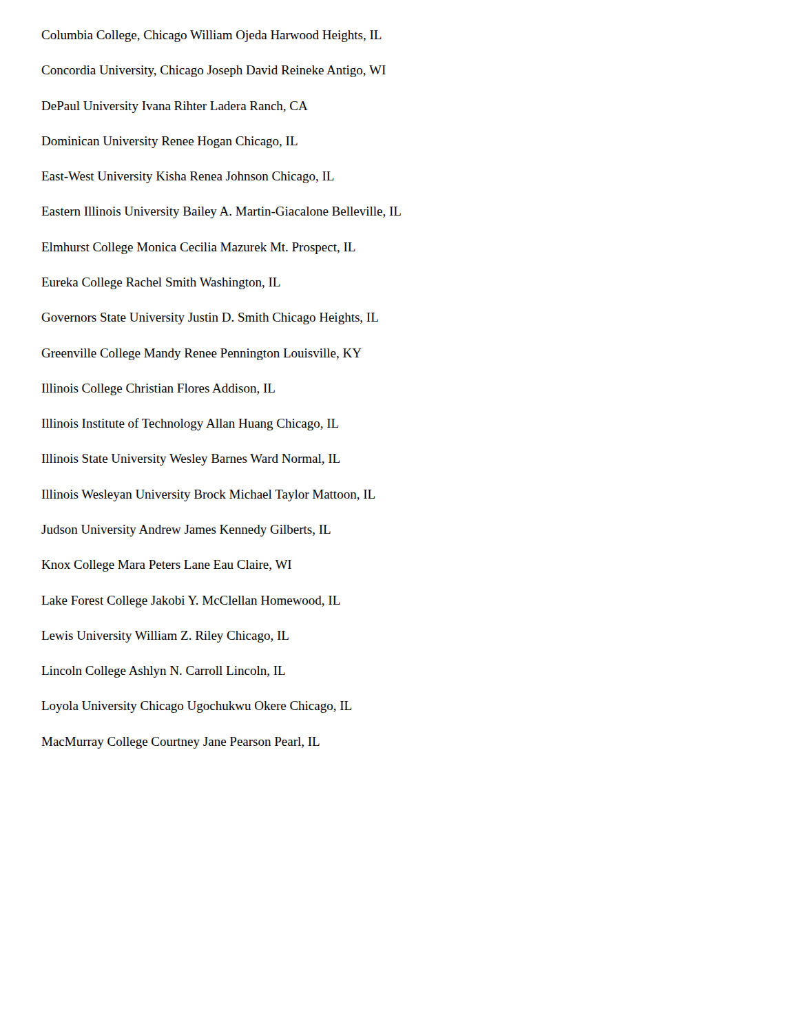Columbia College, Chicago William Ojeda Harwood Heights, IL
Concordia University, Chicago Joseph David Reineke Antigo, WI
DePaul University Ivana Rihter Ladera Ranch, CA
Dominican University Renee Hogan Chicago, IL
East-West University Kisha Renea Johnson Chicago, IL
Eastern Illinois University Bailey A. Martin-Giacalone Belleville, IL
Elmhurst College Monica Cecilia Mazurek Mt. Prospect, IL
Eureka College Rachel Smith Washington, IL
Governors State University Justin D. Smith Chicago Heights, IL
Greenville College Mandy Renee Pennington Louisville, KY
Illinois College Christian Flores Addison, IL
Illinois Institute of Technology Allan Huang Chicago, IL
Illinois State University Wesley Barnes Ward Normal, IL
Illinois Wesleyan University Brock Michael Taylor Mattoon, IL
Judson University Andrew James Kennedy Gilberts, IL
Knox College Mara Peters Lane Eau Claire, WI
Lake Forest College Jakobi Y. McClellan Homewood, IL
Lewis University William Z. Riley Chicago, IL
Lincoln College Ashlyn N. Carroll Lincoln, IL
Loyola University Chicago Ugochukwu Okere Chicago, IL
MacMurray College Courtney Jane Pearson Pearl, IL